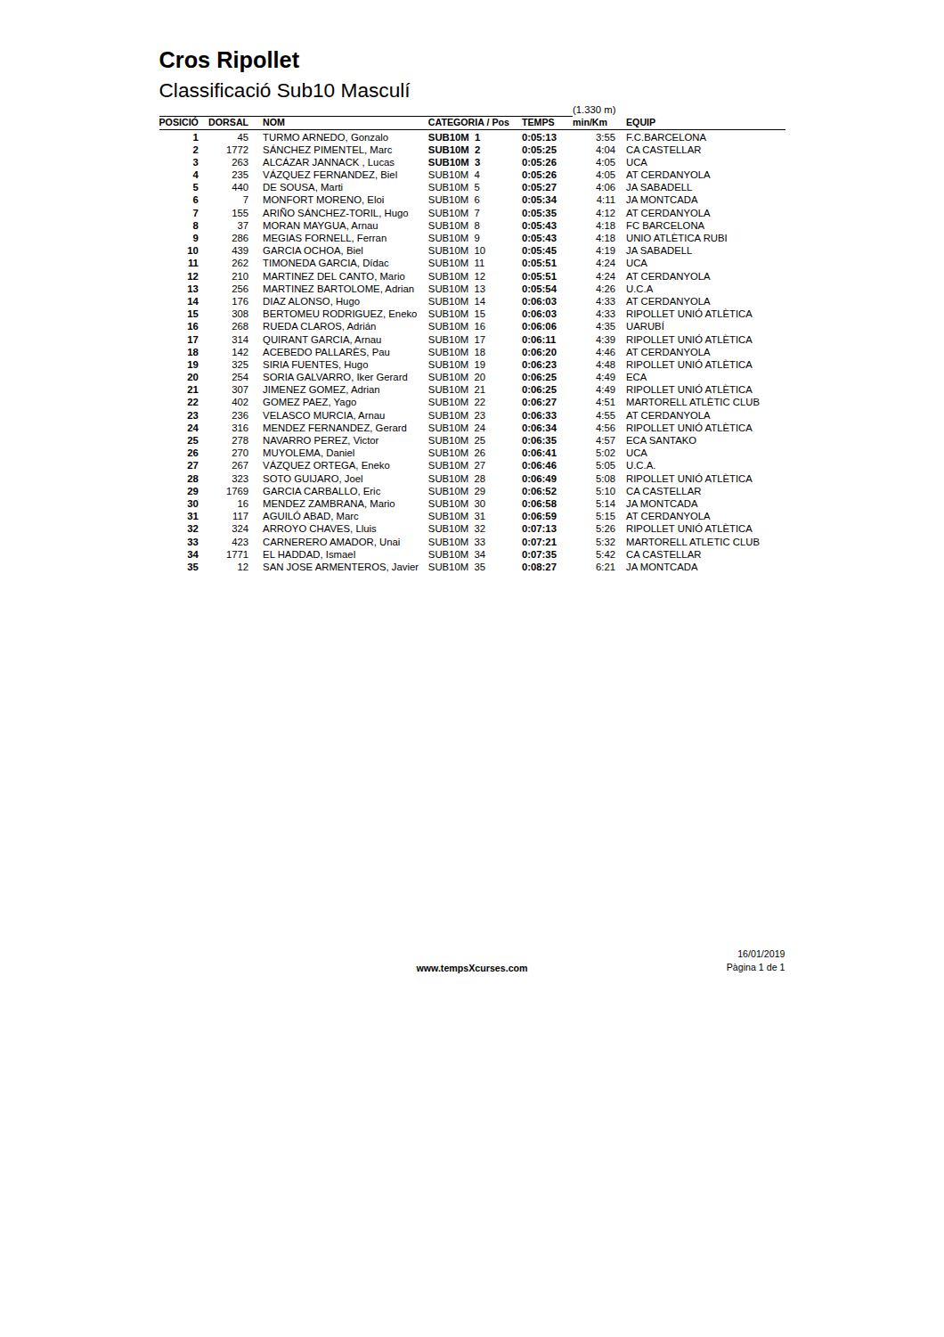Cros Ripollet
Classificació Sub10 Masculí
| | | (1.330 m) | |
| --- | --- | --- | --- |
| POSICIÓ | DORSAL | NOM | CATEGORIA / Pos | TEMPS | min/Km | EQUIP |
| 1 | 45 | TURMO ARNEDO, Gonzalo | SUB10M 1 | 0:05:13 | 3:55 | F.C.BARCELONA |
| 2 | 1772 | SÁNCHEZ PIMENTEL, Marc | SUB10M 2 | 0:05:25 | 4:04 | CA CASTELLAR |
| 3 | 263 | ALCÁZAR JANNACK , Lucas | SUB10M 3 | 0:05:26 | 4:05 | UCA |
| 4 | 235 | VÁZQUEZ FERNANDEZ, Biel | SUB10M 4 | 0:05:26 | 4:05 | AT CERDANYOLA |
| 5 | 440 | DE SOUSA, Marti | SUB10M 5 | 0:05:27 | 4:06 | JA SABADELL |
| 6 | 7 | MONFORT MORENO, Eloi | SUB10M 6 | 0:05:34 | 4:11 | JA MONTCADA |
| 7 | 155 | ARIÑO SÁNCHEZ-TORIL, Hugo | SUB10M 7 | 0:05:35 | 4:12 | AT CERDANYOLA |
| 8 | 37 | MORAN MAYGUA, Arnau | SUB10M 8 | 0:05:43 | 4:18 | FC BARCELONA |
| 9 | 286 | MEGIAS FORNELL, Ferran | SUB10M 9 | 0:05:43 | 4:18 | UNIO ATLÈTICA RUBI |
| 10 | 439 | GARCIA OCHOA, Biel | SUB10M 10 | 0:05:45 | 4:19 | JA SABADELL |
| 11 | 262 | TIMONEDA GARCIA, Dídac | SUB10M 11 | 0:05:51 | 4:24 | UCA |
| 12 | 210 | MARTINEZ DEL CANTO, Mario | SUB10M 12 | 0:05:51 | 4:24 | AT CERDANYOLA |
| 13 | 256 | MARTINEZ BARTOLOME, Adrian | SUB10M 13 | 0:05:54 | 4:26 | U.C.A |
| 14 | 176 | DIAZ ALONSO, Hugo | SUB10M 14 | 0:06:03 | 4:33 | AT CERDANYOLA |
| 15 | 308 | BERTOMEU RODRIGUEZ, Eneko | SUB10M 15 | 0:06:03 | 4:33 | RIPOLLET UNIÓ ATLÈTICA |
| 16 | 268 | RUEDA CLAROS, Adrián | SUB10M 16 | 0:06:06 | 4:35 | UARUBÍ |
| 17 | 314 | QUIRANT GARCIA, Arnau | SUB10M 17 | 0:06:11 | 4:39 | RIPOLLET UNIÓ ATLÈTICA |
| 18 | 142 | ACEBEDO PALLARÈS, Pau | SUB10M 18 | 0:06:20 | 4:46 | AT CERDANYOLA |
| 19 | 325 | SIRIA FUENTES, Hugo | SUB10M 19 | 0:06:23 | 4:48 | RIPOLLET UNIÓ ATLÈTICA |
| 20 | 254 | SORIA GALVARRO, Iker Gerard | SUB10M 20 | 0:06:25 | 4:49 | ECA |
| 21 | 307 | JIMENEZ GOMEZ, Adrian | SUB10M 21 | 0:06:25 | 4:49 | RIPOLLET UNIÓ ATLÈTICA |
| 22 | 402 | GOMEZ PAEZ, Yago | SUB10M 22 | 0:06:27 | 4:51 | MARTORELL ATLÈTIC CLUB |
| 23 | 236 | VELASCO MURCIA, Arnau | SUB10M 23 | 0:06:33 | 4:55 | AT CERDANYOLA |
| 24 | 316 | MENDEZ FERNANDEZ, Gerard | SUB10M 24 | 0:06:34 | 4:56 | RIPOLLET UNIÓ ATLÈTICA |
| 25 | 278 | NAVARRO PEREZ, Victor | SUB10M 25 | 0:06:35 | 4:57 | ECA SANTAKO |
| 26 | 270 | MUYOLEMA, Daniel | SUB10M 26 | 0:06:41 | 5:02 | UCA |
| 27 | 267 | VÁZQUEZ ORTEGA, Eneko | SUB10M 27 | 0:06:46 | 5:05 | U.C.A. |
| 28 | 323 | SOTO GUIJARO, Joel | SUB10M 28 | 0:06:49 | 5:08 | RIPOLLET UNIÓ ATLÈTICA |
| 29 | 1769 | GARCIA CARBALLO, Eric | SUB10M 29 | 0:06:52 | 5:10 | CA CASTELLAR |
| 30 | 16 | MENDEZ ZAMBRANA, Mario | SUB10M 30 | 0:06:58 | 5:14 | JA MONTCADA |
| 31 | 117 | AGUILÓ ABAD, Marc | SUB10M 31 | 0:06:59 | 5:15 | AT CERDANYOLA |
| 32 | 324 | ARROYO CHAVES, Lluis | SUB10M 32 | 0:07:13 | 5:26 | RIPOLLET UNIÓ ATLÈTICA |
| 33 | 423 | CARNERERO AMADOR, Unai | SUB10M 33 | 0:07:21 | 5:32 | MARTORELL ATLETIC CLUB |
| 34 | 1771 | EL HADDAD, Ismael | SUB10M 34 | 0:07:35 | 5:42 | CA CASTELLAR |
| 35 | 12 | SAN JOSE ARMENTEROS, Javier | SUB10M 35 | 0:08:27 | 6:21 | JA MONTCADA |
www.tempsXcurses.com
16/01/2019
Pàgina 1 de 1